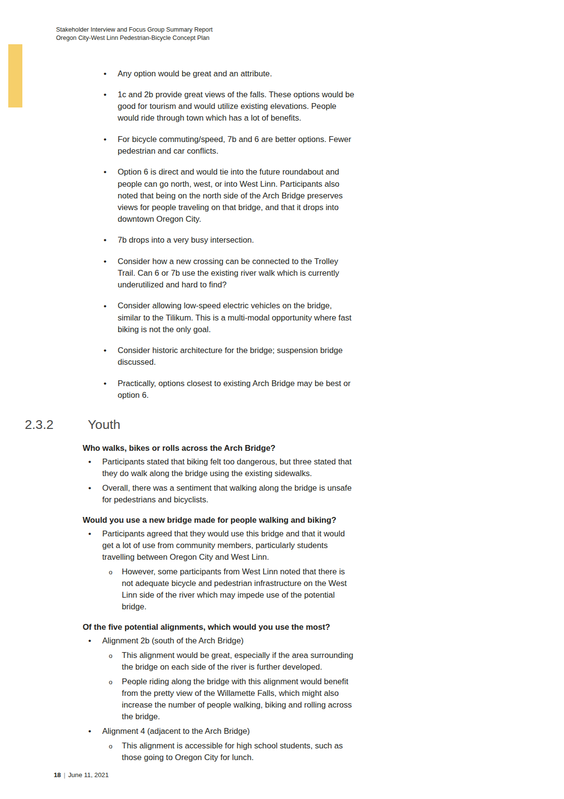Stakeholder Interview and Focus Group Summary Report
Oregon City-West Linn Pedestrian-Bicycle Concept Plan
Any option would be great and an attribute.
1c and 2b provide great views of the falls. These options would be good for tourism and would utilize existing elevations. People would ride through town which has a lot of benefits.
For bicycle commuting/speed, 7b and 6 are better options. Fewer pedestrian and car conflicts.
Option 6 is direct and would tie into the future roundabout and people can go north, west, or into West Linn. Participants also noted that being on the north side of the Arch Bridge preserves views for people traveling on that bridge, and that it drops into downtown Oregon City.
7b drops into a very busy intersection.
Consider how a new crossing can be connected to the Trolley Trail. Can 6 or 7b use the existing river walk which is currently underutilized and hard to find?
Consider allowing low-speed electric vehicles on the bridge, similar to the Tilikum. This is a multi-modal opportunity where fast biking is not the only goal.
Consider historic architecture for the bridge; suspension bridge discussed.
Practically, options closest to existing Arch Bridge may be best or option 6.
2.3.2 Youth
Who walks, bikes or rolls across the Arch Bridge?
Participants stated that biking felt too dangerous, but three stated that they do walk along the bridge using the existing sidewalks.
Overall, there was a sentiment that walking along the bridge is unsafe for pedestrians and bicyclists.
Would you use a new bridge made for people walking and biking?
Participants agreed that they would use this bridge and that it would get a lot of use from community members, particularly students travelling between Oregon City and West Linn.
However, some participants from West Linn noted that there is not adequate bicycle and pedestrian infrastructure on the West Linn side of the river which may impede use of the potential bridge.
Of the five potential alignments, which would you use the most?
Alignment 2b (south of the Arch Bridge)
This alignment would be great, especially if the area surrounding the bridge on each side of the river is further developed.
People riding along the bridge with this alignment would benefit from the pretty view of the Willamette Falls, which might also increase the number of people walking, biking and rolling across the bridge.
Alignment 4 (adjacent to the Arch Bridge)
This alignment is accessible for high school students, such as those going to Oregon City for lunch.
18|June 11, 2021